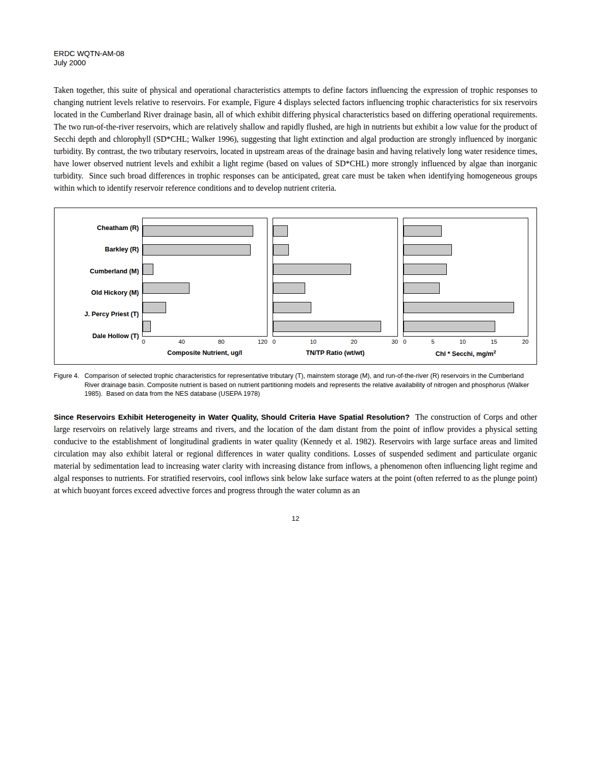ERDC WQTN-AM-08
July 2000
Taken together, this suite of physical and operational characteristics attempts to define factors influencing the expression of trophic responses to changing nutrient levels relative to reservoirs. For example, Figure 4 displays selected factors influencing trophic characteristics for six reservoirs located in the Cumberland River drainage basin, all of which exhibit differing physical characteristics based on differing operational requirements. The two run-of-the-river reservoirs, which are relatively shallow and rapidly flushed, are high in nutrients but exhibit a low value for the product of Secchi depth and chlorophyll (SD*CHL; Walker 1996), suggesting that light extinction and algal production are strongly influenced by inorganic turbidity. By contrast, the two tributary reservoirs, located in upstream areas of the drainage basin and having relatively long water residence times, have lower observed nutrient levels and exhibit a light regime (based on values of SD*CHL) more strongly influenced by algae than inorganic turbidity. Since such broad differences in trophic responses can be anticipated, great care must be taken when identifying homogeneous groups within which to identify reservoir reference conditions and to develop nutrient criteria.
Cheatham (R)
Barkley (R)
Cumberland (M)
Old Hickory (M)
J. Percy Priest (T)
Dale Hollow (T)
04080120
Composite Nutrient, ug/l
0102030
TN/TP Ratio (wt/wt)
05101520
Chl * Secchi, mg/m2
Figure 4. Comparison of selected trophic characteristics for representative tributary (T), mainstem storage (M), and run-of-the-river (R) reservoirs in the Cumberland River drainage basin. Composite nutrient is based on nutrient partitioning models and represents the relative availability of nitrogen and phosphorus (Walker 1985). Based on data from the NES database (USEPA 1978)
Since Reservoirs Exhibit Heterogeneity in Water Quality, Should Criteria Have Spatial Resolution? The construction of Corps and other large reservoirs on relatively large streams and rivers, and the location of the dam distant from the point of inflow provides a physical setting conducive to the establishment of longitudinal gradients in water quality (Kennedy et al. 1982). Reservoirs with large surface areas and limited circulation may also exhibit lateral or regional differences in water quality conditions. Losses of suspended sediment and particulate organic material by sedimentation lead to increasing water clarity with increasing distance from inflows, a phenomenon often influencing light regime and algal responses to nutrients. For stratified reservoirs, cool inflows sink below lake surface waters at the point (often referred to as the plunge point) at which buoyant forces exceed advective forces and progress through the water column as an
12